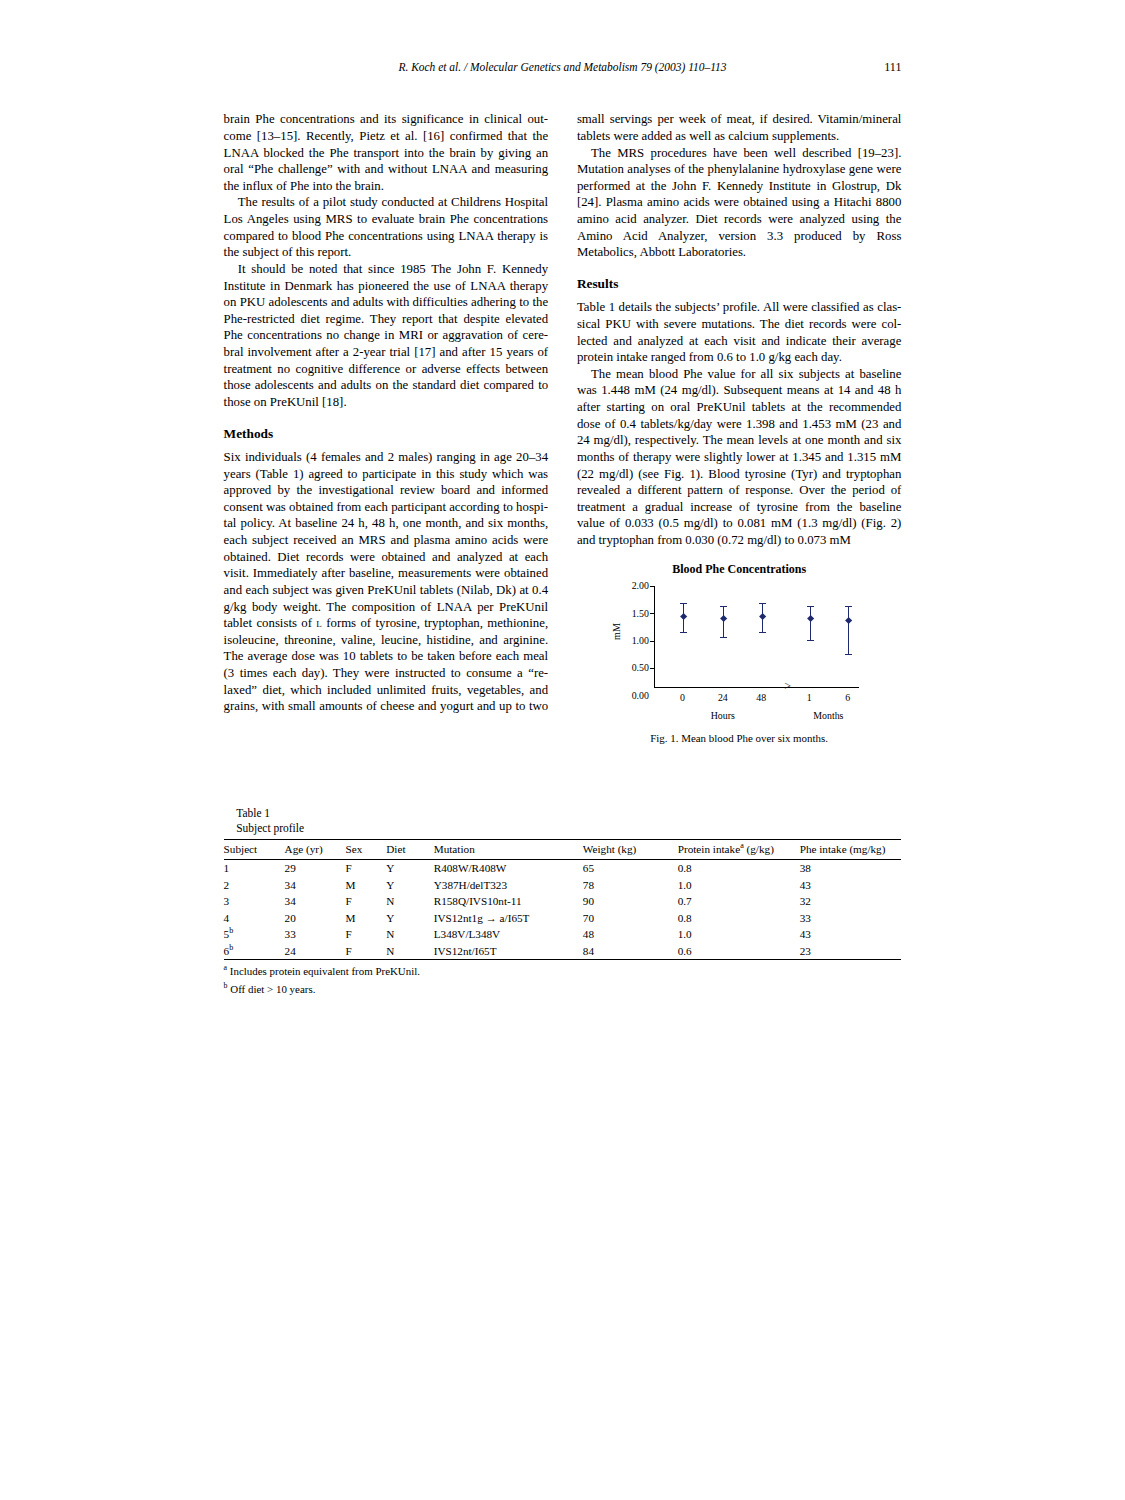R. Koch et al. / Molecular Genetics and Metabolism 79 (2003) 110–113
111
brain Phe concentrations and its significance in clinical outcome [13–15]. Recently, Pietz et al. [16] confirmed that the LNAA blocked the Phe transport into the brain by giving an oral “Phe challenge” with and without LNAA and measuring the influx of Phe into the brain.
The results of a pilot study conducted at Childrens Hospital Los Angeles using MRS to evaluate brain Phe concentrations compared to blood Phe concentrations using LNAA therapy is the subject of this report.
It should be noted that since 1985 The John F. Kennedy Institute in Denmark has pioneered the use of LNAA therapy on PKU adolescents and adults with difficulties adhering to the Phe-restricted diet regime. They report that despite elevated Phe concentrations no change in MRI or aggravation of cerebral involvement after a 2-year trial [17] and after 15 years of treatment no cognitive difference or adverse effects between those adolescents and adults on the standard diet compared to those on PreKUnil [18].
Methods
Six individuals (4 females and 2 males) ranging in age 20–34 years (Table 1) agreed to participate in this study which was approved by the investigational review board and informed consent was obtained from each participant according to hospital policy. At baseline 24 h, 48 h, one month, and six months, each subject received an MRS and plasma amino acids were obtained. Diet records were obtained and analyzed at each visit. Immediately after baseline, measurements were obtained and each subject was given PreKUnil tablets (Nilab, Dk) at 0.4 g/kg body weight. The composition of LNAA per PreKUnil tablet consists of l forms of tyrosine, tryptophan, methionine, isoleucine, threonine, valine, leucine, histidine, and arginine. The average dose was 10 tablets to be taken before each meal (3 times each day). They were instructed to consume a “relaxed” diet, which included unlimited fruits, vegetables, and grains, with small amounts of cheese and yogurt and up to two small servings per week of meat, if desired. Vitamin/mineral tablets were added as well as calcium supplements.
The MRS procedures have been well described [19–23]. Mutation analyses of the phenylalanine hydroxylase gene were performed at the John F. Kennedy Institute in Glostrup, Dk [24]. Plasma amino acids were obtained using a Hitachi 8800 amino acid analyzer. Diet records were analyzed using the Amino Acid Analyzer, version 3.3 produced by Ross Metabolics, Abbott Laboratories.
Results
Table 1 details the subjects’ profile. All were classified as classical PKU with severe mutations. The diet records were collected and analyzed at each visit and indicate their average protein intake ranged from 0.6 to 1.0 g/kg each day.
The mean blood Phe value for all six subjects at baseline was 1.448 mM (24 mg/dl). Subsequent means at 14 and 48 h after starting on oral PreKUnil tablets at the recommended dose of 0.4 tablets/kg/day were 1.398 and 1.453 mM (23 and 24 mg/dl), respectively. The mean levels at one month and six months of therapy were slightly lower at 1.345 and 1.315 mM (22 mg/dl) (see Fig. 1). Blood tyrosine (Tyr) and tryptophan revealed a different pattern of response. Over the period of treatment a gradual increase of tyrosine from the baseline value of 0.033 (0.5 mg/dl) to 0.081 mM (1.3 mg/dl) (Fig. 2) and tryptophan from 0.030 (0.72 mg/dl) to 0.073 mM
Blood Phe Concentrations
mM
2.00
1.50
1.00
0.50
0.00
>
0
24
48
1
6
Hours
Months
Fig. 1. Mean blood Phe over six months.
Table 1
Subject profile
| Subject | Age (yr) | Sex | Diet | Mutation | Weight (kg) | Protein intake a (g/kg) | Phe intake (mg/kg) |
| --- | --- | --- | --- | --- | --- | --- | --- |
| 1 | 29 | F | Y | R408W/R408W | 65 | 0.8 | 38 |
| 2 | 34 | M | Y | Y387H/delT323 | 78 | 1.0 | 43 |
| 3 | 34 | F | N | R158Q/IVS10nt-11 | 90 | 0.7 | 32 |
| 4 | 20 | M | Y | IVS12nt1g → a/I65T | 70 | 0.8 | 33 |
| 5 b | 33 | F | N | L348V/L348V | 48 | 1.0 | 43 |
| 6 b | 24 | F | N | IVS12nt/I65T | 84 | 0.6 | 23 |
a Includes protein equivalent from PreKUnil.
b Off diet > 10 years.